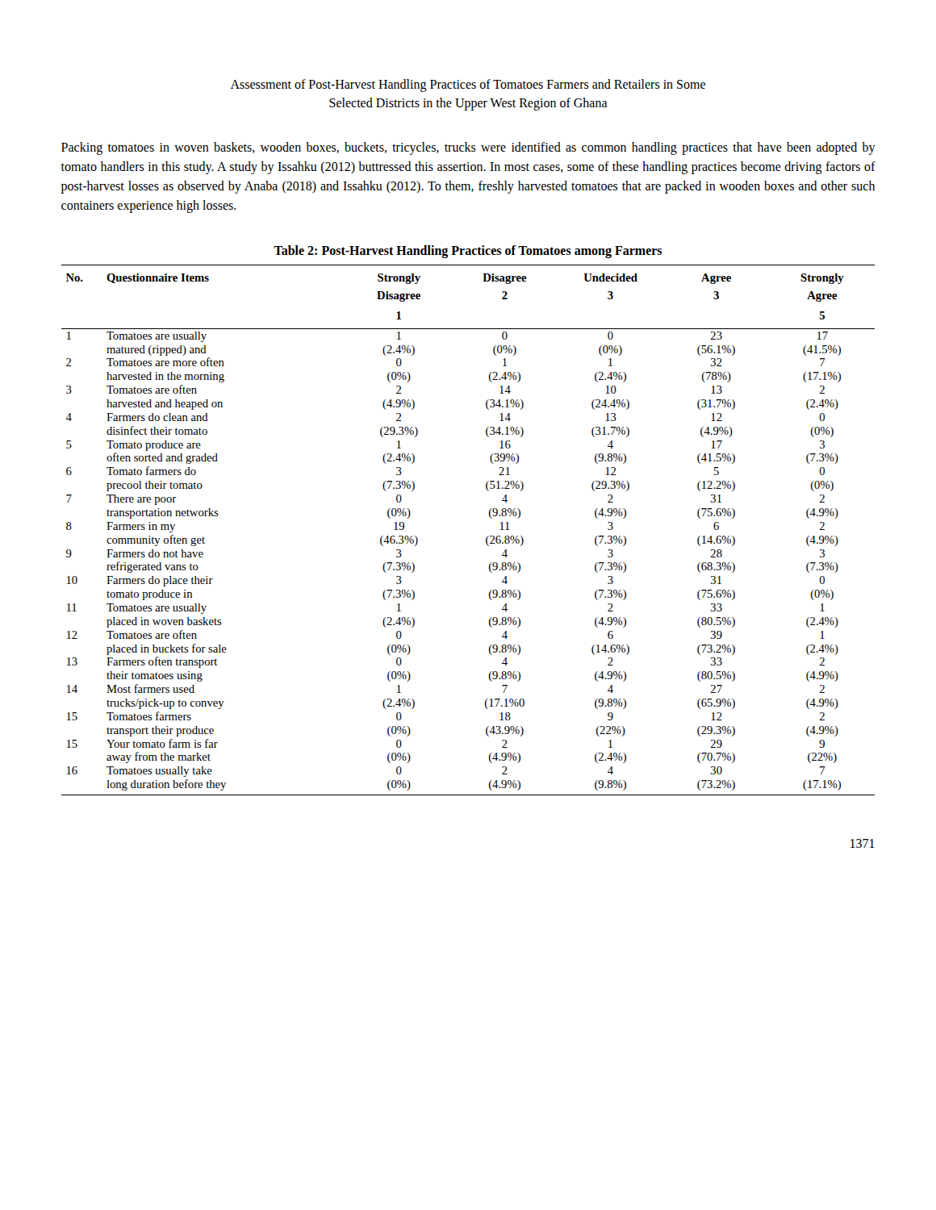Assessment of Post-Harvest Handling Practices of Tomatoes Farmers and Retailers in Some
Selected Districts in the Upper West Region of Ghana
Packing tomatoes in woven baskets, wooden boxes, buckets, tricycles, trucks were identified as common handling practices that have been adopted by tomato handlers in this study. A study by Issahku (2012) buttressed this assertion. In most cases, some of these handling practices become driving factors of post-harvest losses as observed by Anaba (2018) and Issahku (2012). To them, freshly harvested tomatoes that are packed in wooden boxes and other such containers experience high losses.
Table 2: Post-Harvest Handling Practices of Tomatoes among Farmers
| No. | Questionnaire Items | Strongly Disagree | Disagree 2 | Undecided 3 | Agree 3 | Strongly Agree |
| --- | --- | --- | --- | --- | --- | --- |
| | | 1 | | | | 5 |
| 1 | Tomatoes are usually matured (ripped) and | 1 (2.4%) | 0 (0%) | 0 (0%) | 23 (56.1%) | 17 (41.5%) |
| 2 | Tomatoes are more often harvested in the morning | 0 (0%) | 1 (2.4%) | 1 (2.4%) | 32 (78%) | 7 (17.1%) |
| 3 | Tomatoes are often harvested and heaped on | 2 (4.9%) | 14 (34.1%) | 10 (24.4%) | 13 (31.7%) | 2 (2.4%) |
| 4 | Farmers do clean and disinfect their tomato | 2 (29.3%) | 14 (34.1%) | 13 (31.7%) | 12 (4.9%) | 0 (0%) |
| 5 | Tomato produce are often sorted and graded | 1 (2.4%) | 16 (39%) | 4 (9.8%) | 17 (41.5%) | 3 (7.3%) |
| 6 | Tomato farmers do precool their tomato | 3 (7.3%) | 21 (51.2%) | 12 (29.3%) | 5 (12.2%) | 0 (0%) |
| 7 | There are poor transportation networks | 0 (0%) | 4 (9.8%) | 2 (4.9%) | 31 (75.6%) | 2 (4.9%) |
| 8 | Farmers in my community often get | 19 (46.3%) | 11 (26.8%) | 3 (7.3%) | 6 (14.6%) | 2 (4.9%) |
| 9 | Farmers do not have refrigerated vans to | 3 (7.3%) | 4 (9.8%) | 3 (7.3%) | 28 (68.3%) | 3 (7.3%) |
| 10 | Farmers do place their tomato produce in | 3 (7.3%) | 4 (9.8%) | 3 (7.3%) | 31 (75.6%) | 0 (0%) |
| 11 | Tomatoes are usually placed in woven baskets | 1 (2.4%) | 4 (9.8%) | 2 (4.9%) | 33 (80.5%) | 1 (2.4%) |
| 12 | Tomatoes are often placed in buckets for sale | 0 (0%) | 4 (9.8%) | 6 (14.6%) | 39 (73.2%) | 1 (2.4%) |
| 13 | Farmers often transport their tomatoes using | 0 (0%) | 4 (9.8%) | 2 (4.9%) | 33 (80.5%) | 2 (4.9%) |
| 14 | Most farmers used trucks/pick-up to convey | 1 (2.4%) | 7 (17.1%0 | 4 (9.8%) | 27 (65.9%) | 2 (4.9%) |
| 15 | Tomatoes farmers transport their produce | 0 (0%) | 18 (43.9%) | 9 (22%) | 12 (29.3%) | 2 (4.9%) |
| 15 | Your tomato farm is far away from the market | 0 (0%) | 2 (4.9%) | 1 (2.4%) | 29 (70.7%) | 9 (22%) |
| 16 | Tomatoes usually take long duration before they | 0 (0%) | 2 (4.9%) | 4 (9.8%) | 30 (73.2%) | 7 (17.1%) |
1371